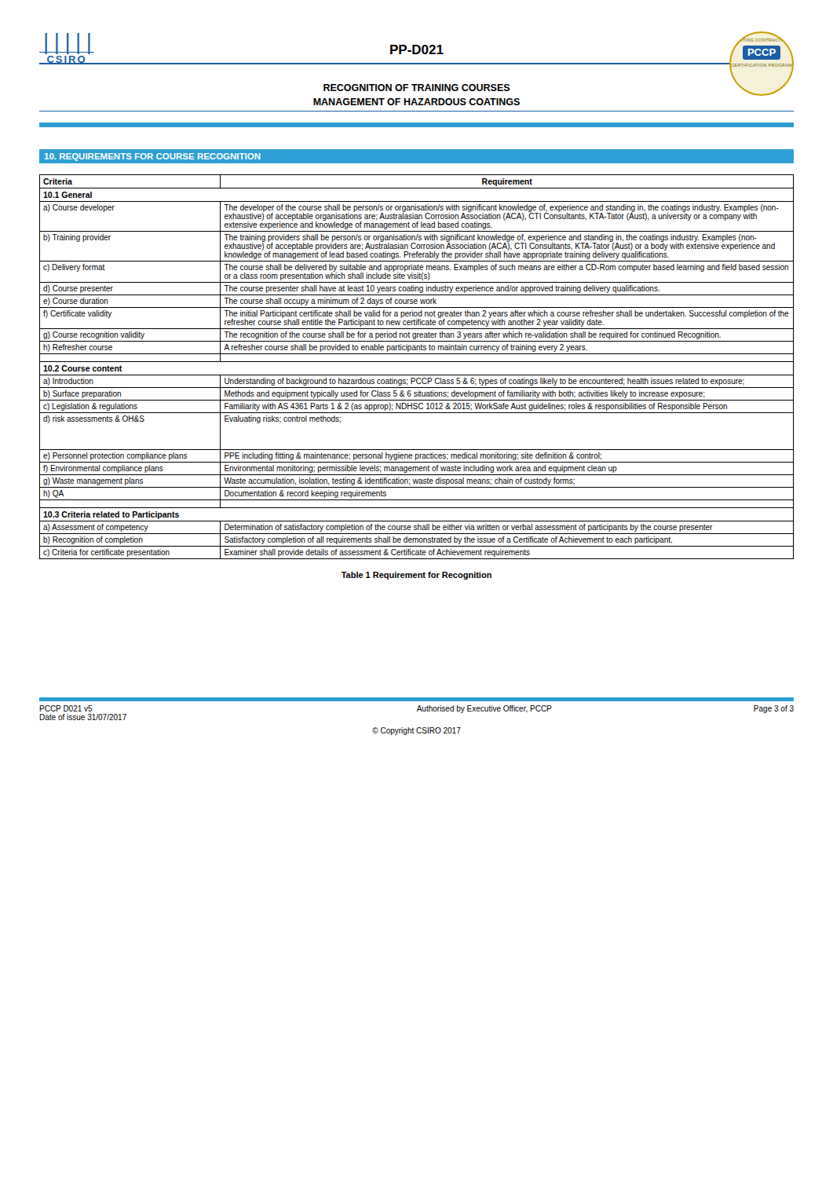|||||
CSIRO
PAINTING CONTRACTORS
PCCP
CERTIFICATION PROGRAM
PP-D021
RECOGNITION OF TRAINING COURSES
MANAGEMENT OF HAZARDOUS COATINGS
10. REQUIREMENTS FOR COURSE RECOGNITION
| Criteria | Requirement |
| --- | --- |
| 10.1 General |
| a) Course developer | The developer of the course shall be person/s or organisation/s with significant knowledge of, experience and standing in, the coatings industry. Examples (non-exhaustive) of acceptable organisations are; Australasian Corrosion Association (ACA), CTI Consultants, KTA-Tator (Aust), a university or a company with extensive experience and knowledge of management of lead based coatings. |
| b) Training provider | The training providers shall be person/s or organisation/s with significant knowledge of, experience and standing in, the coatings industry. Examples (non-exhaustive) of acceptable providers are; Australasian Corrosion Association (ACA), CTI Consultants, KTA-Tator (Aust) or a body with extensive experience and knowledge of management of lead based coatings. Preferably the provider shall have appropriate training delivery qualifications. |
| c) Delivery format | The course shall be delivered by suitable and appropriate means. Examples of such means are either a CD-Rom computer based learning and field based session or a class room presentation which shall include site visit(s) |
| d) Course presenter | The course presenter shall have at least 10 years coating industry experience and/or approved training delivery qualifications. |
| e) Course duration | The course shall occupy a minimum of 2 days of course work |
| f) Certificate validity | The initial Participant certificate shall be valid for a period not greater than 2 years after which a course refresher shall be undertaken. Successful completion of the refresher course shall entitle the Participant to new certificate of competency with another 2 year validity date. |
| g) Course recognition validity | The recognition of the course shall be for a period not greater than 3 years after which re-validation shall be required for continued Recognition. |
| h) Refresher course | A refresher course shall be provided to enable participants to maintain currency of training every 2 years. |
| 10.2 Course content |
| a) Introduction | Understanding of background to hazardous coatings; PCCP Class 5 & 6; types of coatings likely to be encountered; health issues related to exposure; |
| b) Surface preparation | Methods and equipment typically used for Class 5 & 6 situations; development of familiarity with both; activities likely to increase exposure; |
| c) Legislation & regulations | Familiarity with AS 4361 Parts 1 & 2 (as approp); NDHSC 1012 & 2015; WorkSafe Aust guidelines; roles & responsibilities of Responsible Person |
| d) risk assessments & OH&S | Evaluating risks; control methods; |
| e) Personnel protection compliance plans | PPE including fitting & maintenance; personal hygiene practices; medical monitoring; site definition & control; |
| f) Environmental compliance plans | Environmental monitoring; permissible levels; management of waste including work area and equipment clean up |
| g) Waste management plans | Waste accumulation, isolation, testing & identification; waste disposal means; chain of custody forms; |
| h) QA | Documentation & record keeping requirements |
| 10.3 Criteria related to Participants |
| a) Assessment of competency | Determination of satisfactory completion of the course shall be either via written or verbal assessment of participants by the course presenter |
| b) Recognition of completion | Satisfactory completion of all requirements shall be demonstrated by the issue of a Certificate of Achievement to each participant. |
| c) Criteria for certificate presentation | Examiner shall provide details of assessment & Certificate of Achievement requirements |
Table 1 Requirement for Recognition
| PCCP D021 v5 | Authorised by Executive Officer, PCCP | Page 3 of 3 |
| Date of issue 31/07/2017 | | |
© Copyright CSIRO 2017